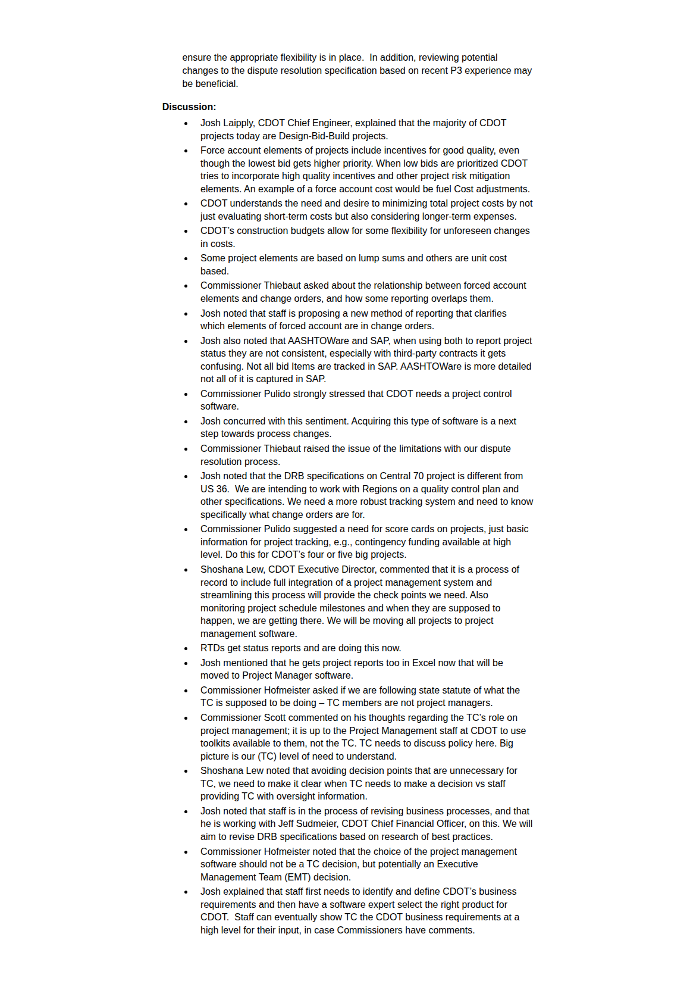ensure the appropriate flexibility is in place. In addition, reviewing potential changes to the dispute resolution specification based on recent P3 experience may be beneficial.
Discussion:
Josh Laipply, CDOT Chief Engineer, explained that the majority of CDOT projects today are Design-Bid-Build projects.
Force account elements of projects include incentives for good quality, even though the lowest bid gets higher priority. When low bids are prioritized CDOT tries to incorporate high quality incentives and other project risk mitigation elements. An example of a force account cost would be fuel Cost adjustments.
CDOT understands the need and desire to minimizing total project costs by not just evaluating short-term costs but also considering longer-term expenses.
CDOT’s construction budgets allow for some flexibility for unforeseen changes in costs.
Some project elements are based on lump sums and others are unit cost based.
Commissioner Thiebaut asked about the relationship between forced account elements and change orders, and how some reporting overlaps them.
Josh noted that staff is proposing a new method of reporting that clarifies which elements of forced account are in change orders.
Josh also noted that AASHTOWare and SAP, when using both to report project status they are not consistent, especially with third-party contracts it gets confusing. Not all bid Items are tracked in SAP. AASHTOWare is more detailed not all of it is captured in SAP.
Commissioner Pulido strongly stressed that CDOT needs a project control software.
Josh concurred with this sentiment. Acquiring this type of software is a next step towards process changes.
Commissioner Thiebaut raised the issue of the limitations with our dispute resolution process.
Josh noted that the DRB specifications on Central 70 project is different from US 36. We are intending to work with Regions on a quality control plan and other specifications. We need a more robust tracking system and need to know specifically what change orders are for.
Commissioner Pulido suggested a need for score cards on projects, just basic information for project tracking, e.g., contingency funding available at high level. Do this for CDOT’s four or five big projects.
Shoshana Lew, CDOT Executive Director, commented that it is a process of record to include full integration of a project management system and streamlining this process will provide the check points we need. Also monitoring project schedule milestones and when they are supposed to happen, we are getting there. We will be moving all projects to project management software.
RTDs get status reports and are doing this now.
Josh mentioned that he gets project reports too in Excel now that will be moved to Project Manager software.
Commissioner Hofmeister asked if we are following state statute of what the TC is supposed to be doing – TC members are not project managers.
Commissioner Scott commented on his thoughts regarding the TC’s role on project management; it is up to the Project Management staff at CDOT to use toolkits available to them, not the TC. TC needs to discuss policy here. Big picture is our (TC) level of need to understand.
Shoshana Lew noted that avoiding decision points that are unnecessary for TC, we need to make it clear when TC needs to make a decision vs staff providing TC with oversight information.
Josh noted that staff is in the process of revising business processes, and that he is working with Jeff Sudmeier, CDOT Chief Financial Officer, on this. We will aim to revise DRB specifications based on research of best practices.
Commissioner Hofmeister noted that the choice of the project management software should not be a TC decision, but potentially an Executive Management Team (EMT) decision.
Josh explained that staff first needs to identify and define CDOT’s business requirements and then have a software expert select the right product for CDOT. Staff can eventually show TC the CDOT business requirements at a high level for their input, in case Commissioners have comments.